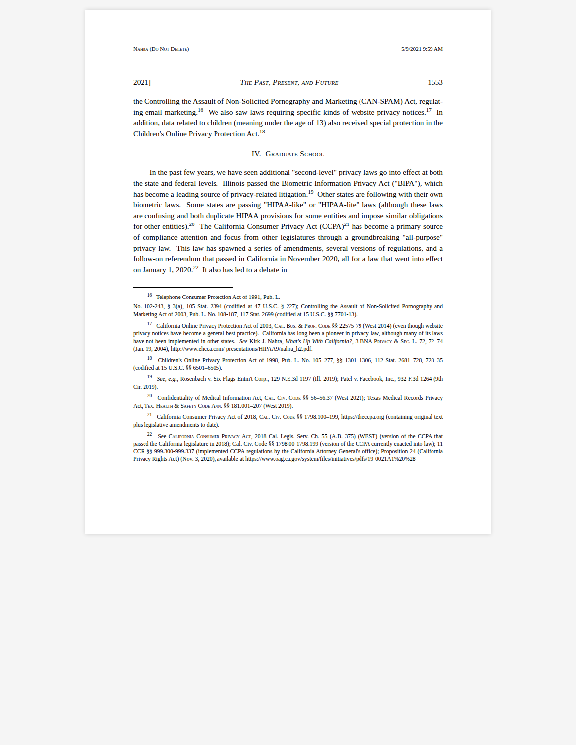Nahra (Do Not Delete) 5/9/2021 9:59 AM
2021] The Past, Present, and Future 1553
the Controlling the Assault of Non-Solicited Pornography and Marketing (CAN-SPAM) Act, regulating email marketing.16 We also saw laws requiring specific kinds of website privacy notices.17 In addition, data related to children (meaning under the age of 13) also received special protection in the Children's Online Privacy Protection Act.18
IV. Graduate School
In the past few years, we have seen additional "second-level" privacy laws go into effect at both the state and federal levels. Illinois passed the Biometric Information Privacy Act ("BIPA"), which has become a leading source of privacy-related litigation.19 Other states are following with their own biometric laws. Some states are passing "HIPAA-like" or "HIPAA-lite" laws (although these laws are confusing and both duplicate HIPAA provisions for some entities and impose similar obligations for other entities).20 The California Consumer Privacy Act (CCPA)21 has become a primary source of compliance attention and focus from other legislatures through a groundbreaking "all-purpose" privacy law. This law has spawned a series of amendments, several versions of regulations, and a follow-on referendum that passed in California in November 2020, all for a law that went into effect on January 1, 2020.22 It also has led to a debate in
16 Telephone Consumer Protection Act of 1991, Pub. L.
No. 102-243, § 3(a), 105 Stat. 2394 (codified at 47 U.S.C. § 227); Controlling the Assault of Non-Solicited Pornography and Marketing Act of 2003, Pub. L. No. 108-187, 117 Stat. 2699 (codified at 15 U.S.C. §§ 7701-13).
17 California Online Privacy Protection Act of 2003, Cal. Bus. & Prof. Code §§ 22575-79 (West 2014) (even though website privacy notices have become a general best practice). California has long been a pioneer in privacy law, although many of its laws have not been implemented in other states. See Kirk J. Nahra, What's Up With California?, 3 BNA Privacy & Sec. L. 72, 72–74 (Jan. 19, 2004), http://www.ehcca.com/ presentations/HIPAA9/nahra_h2.pdf.
18 Children's Online Privacy Protection Act of 1998, Pub. L. No. 105–277, §§ 1301–1306, 112 Stat. 2681–728, 728–35 (codified at 15 U.S.C. §§ 6501–6505).
19 See, e.g., Rosenbach v. Six Flags Entm't Corp., 129 N.E.3d 1197 (Ill. 2019); Patel v. Facebook, Inc., 932 F.3d 1264 (9th Cir. 2019).
20 Confidentiality of Medical Information Act, Cal. Civ. Code §§ 56–56.37 (West 2021); Texas Medical Records Privacy Act, Tex. Health & Safety Code Ann. §§ 181.001–207 (West 2019).
21 California Consumer Privacy Act of 2018, Cal. Civ. Code §§ 1798.100–199, https://theccpa.org (containing original text plus legislative amendments to date).
22 See California Consumer Privacy Act, 2018 Cal. Legis. Serv. Ch. 55 (A.B. 375) (WEST) (version of the CCPA that passed the California legislature in 2018); Cal. Civ. Code §§ 1798.00-1798.199 (version of the CCPA currently enacted into law); 11 CCR §§ 999.300-999.337 (implemented CCPA regulations by the California Attorney General's office); Proposition 24 (California Privacy Rights Act) (Nov. 3, 2020), available at https://www.oag.ca.gov/system/files/initiatives/pdfs/19-0021A1%20%28